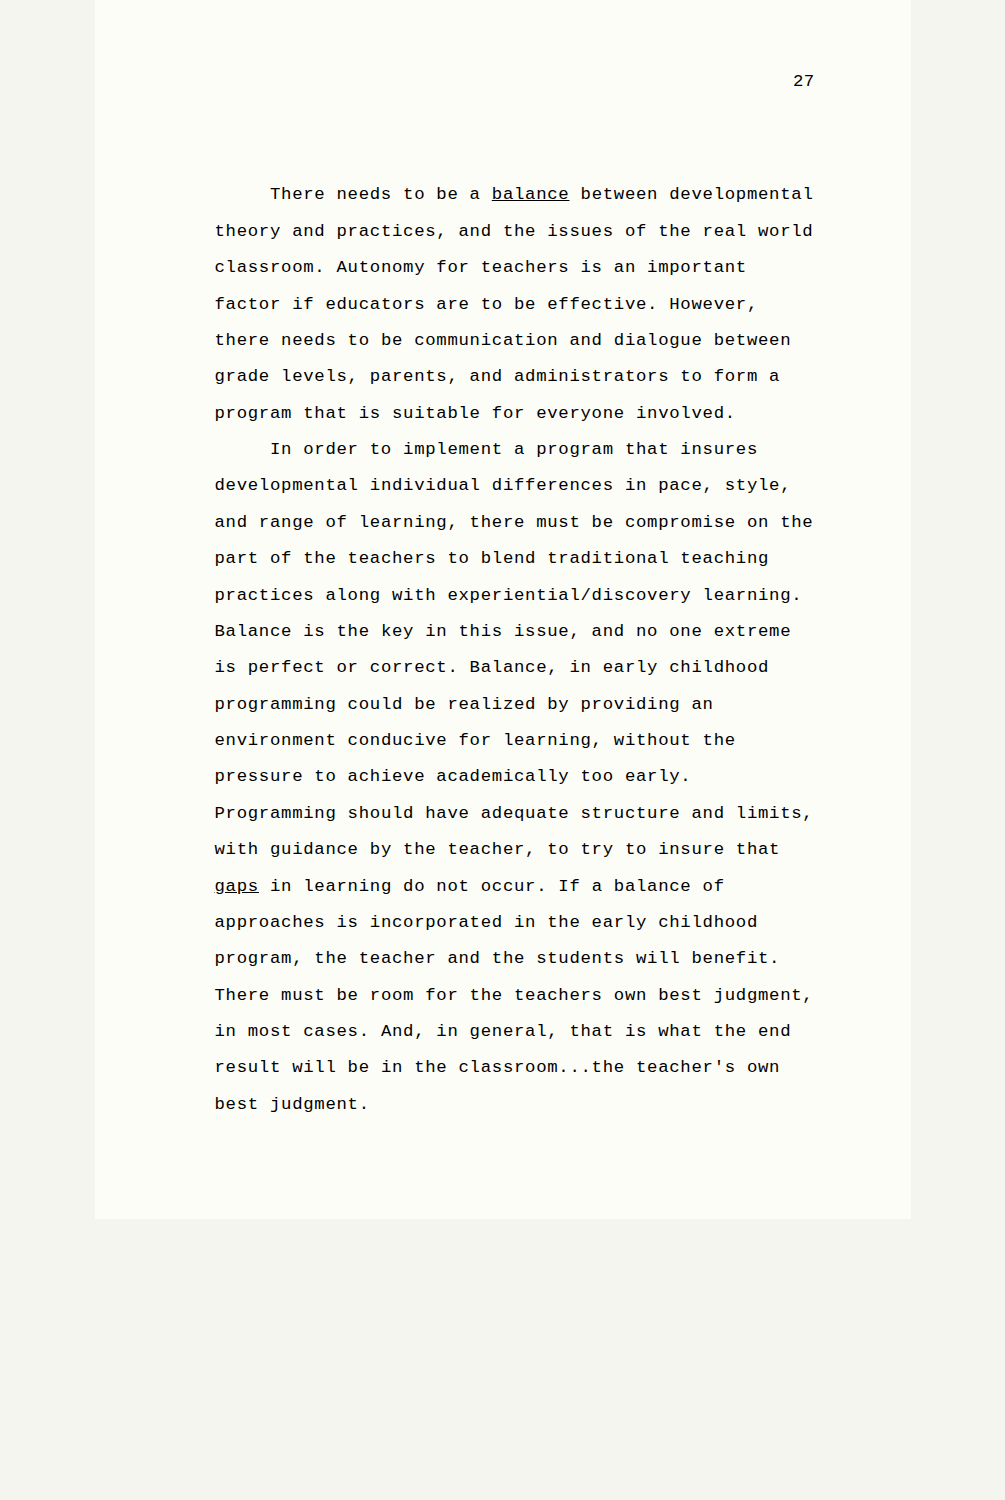27
There needs to be a balance between developmental theory and practices, and the issues of the real world classroom. Autonomy for teachers is an important factor if educators are to be effective. However, there needs to be communication and dialogue between grade levels, parents, and administrators to form a program that is suitable for everyone involved.
In order to implement a program that insures developmental individual differences in pace, style, and range of learning, there must be compromise on the part of the teachers to blend traditional teaching practices along with experiential/discovery learning. Balance is the key in this issue, and no one extreme is perfect or correct. Balance, in early childhood programming could be realized by providing an environment conducive for learning, without the pressure to achieve academically too early. Programming should have adequate structure and limits, with guidance by the teacher, to try to insure that gaps in learning do not occur. If a balance of approaches is incorporated in the early childhood program, the teacher and the students will benefit. There must be room for the teachers own best judgment, in most cases. And, in general, that is what the end result will be in the classroom...the teacher's own best judgment.